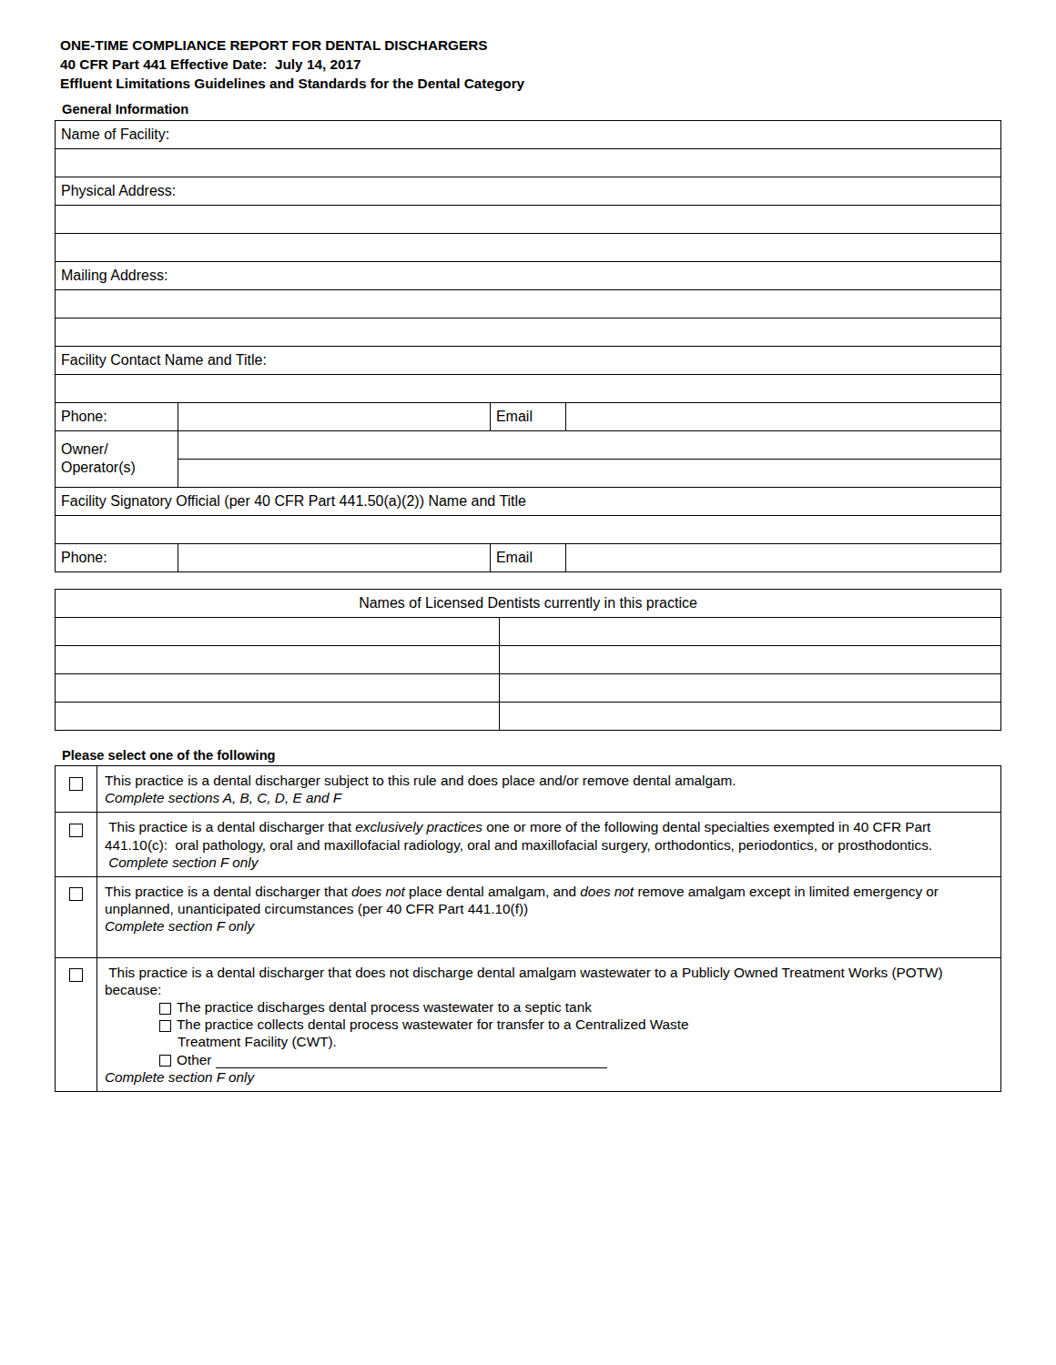ONE-TIME COMPLIANCE REPORT FOR DENTAL DISCHARGERS
40 CFR Part 441 Effective Date: July 14, 2017
Effluent Limitations Guidelines and Standards for the Dental Category
General Information
| Name of Facility: |
| Physical Address: |
| Mailing Address: |
| Facility Contact Name and Title: |
| Phone: | | Email | |
| Owner/ Operator(s) | |
| Facility Signatory Official (per 40 CFR Part 441.50(a)(2)) Name and Title |
| Phone: | | Email | |
| Names of Licensed Dentists currently in this practice |
| --- |
Please select one of the following
| | This practice is a dental discharger subject to this rule and does place and/or remove dental amalgam. Complete sections A, B, C, D, E and F |
| | This practice is a dental discharger that exclusively practices one or more of the following dental specialties exempted in 40 CFR Part 441.10(c): oral pathology, oral and maxillofacial radiology, oral and maxillofacial surgery, orthodontics, periodontics, or prosthodontics. Complete section F only |
| | This practice is a dental discharger that does not place dental amalgam, and does not remove amalgam except in limited emergency or unplanned, unanticipated circumstances (per 40 CFR Part 441.10(f)) Complete section F only |
| | This practice is a dental discharger that does not discharge dental amalgam wastewater to a Publicly Owned Treatment Works (POTW) because: The practice discharges dental process wastewater to a septic tank The practice collects dental process wastewater for transfer to a Centralized Waste Treatment Facility (CWT). Other Complete section F only |